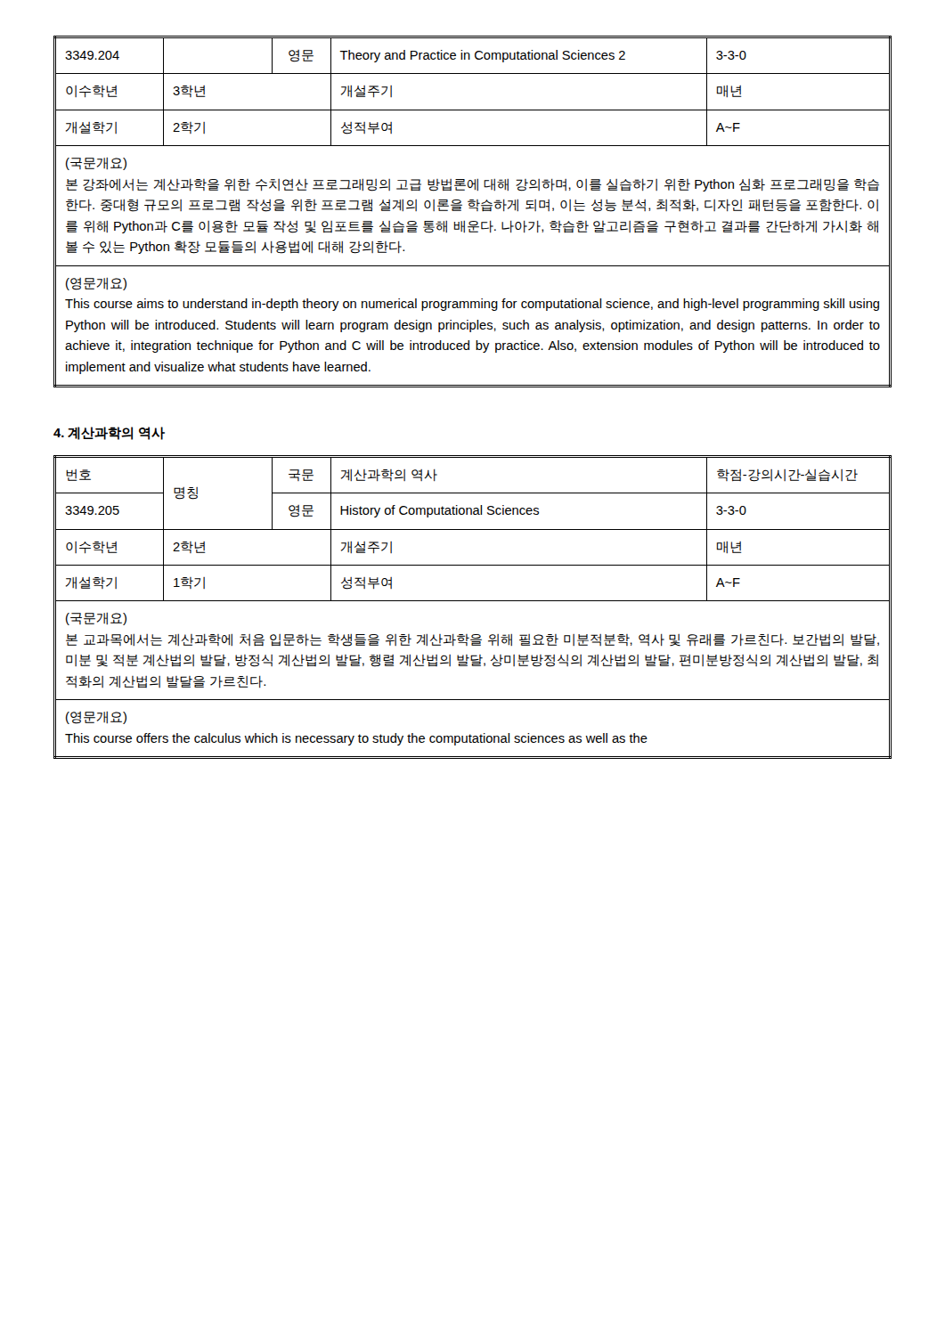| 3349.204 | | 영문 | Theory and Practice in Computational Sciences 2 | 3-3-0 |
| 이수학년 | 3학년 | 개설주기 | 매년 |
| 개설학기 | 2학기 | 성적부여 | A~F |
| (국문개요) 본 강좌에서는 계산과학을 위한 수치연산 프로그래밍의 고급 방법론에 대해 강의하며, 이를 실습하기 위한 Python 심화 프로그래밍을 학습한다. 중대형 규모의 프로그램 작성을 위한 프로그램 설계의 이론을 학습하게 되며, 이는 성능 분석, 최적화, 디자인 패턴등을 포함한다. 이를 위해 Python과 C를 이용한 모듈 작성 및 임포트를 실습을 통해 배운다. 나아가, 학습한 알고리즘을 구현하고 결과를 간단하게 가시화 해볼 수 있는 Python 확장 모듈들의 사용법에 대해 강의한다. |
| (영문개요) This course aims to understand in-depth theory on numerical programming for computational science, and high-level programming skill using Python will be introduced. Students will learn program design principles, such as analysis, optimization, and design patterns. In order to achieve it, integration technique for Python and C will be introduced by practice. Also, extension modules of Python will be introduced to implement and visualize what students have learned. |
4. 계산과학의 역사
| 번호 | 명칭 | 국문 | 계산과학의 역사 | 학점-강의시간-실습시간 |
| 3349.205 | 영문 | History of Computational Sciences | 3-3-0 |
| 이수학년 | 2학년 | 개설주기 | 매년 |
| 개설학기 | 1학기 | 성적부여 | A~F |
| (국문개요) 본 교과목에서는 계산과학에 처음 입문하는 학생들을 위한 계산과학을 위해 필요한 미분적분학, 역사 및 유래를 가르친다. 보간법의 발달, 미분 및 적분 계산법의 발달, 방정식 계산법의 발달, 행렬 계산법의 발달, 상미분방정식의 계산법의 발달, 편미분방정식의 계산법의 발달, 최적화의 계산법의 발달을 가르친다. |
| (영문개요) This course offers the calculus which is necessary to study the computational sciences as well as the |